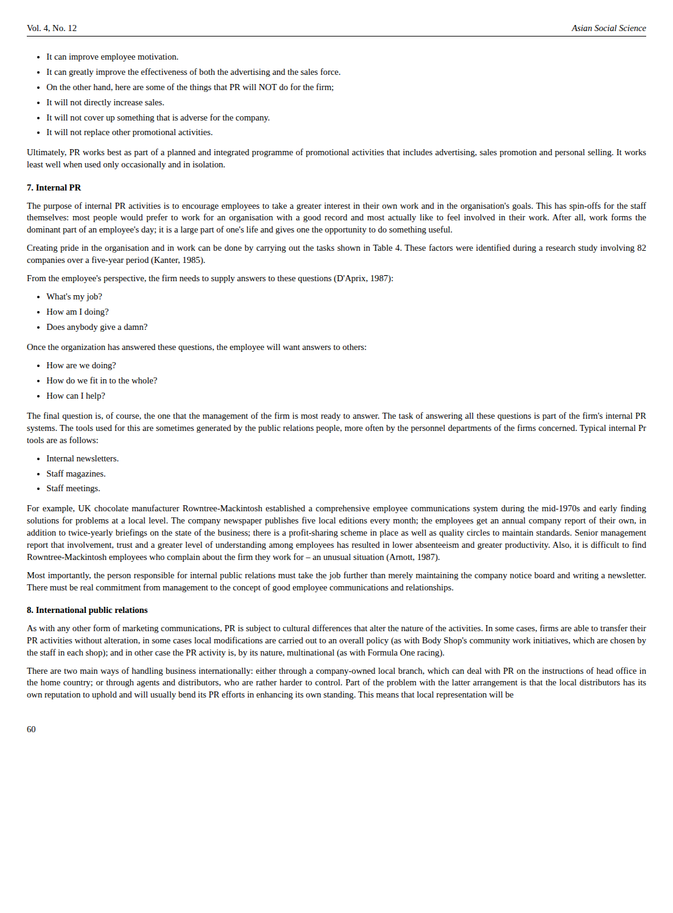Vol. 4, No. 12 Asian Social Science
It can improve employee motivation.
It can greatly improve the effectiveness of both the advertising and the sales force.
On the other hand, here are some of the things that PR will NOT do for the firm;
It will not directly increase sales.
It will not cover up something that is adverse for the company.
It will not replace other promotional activities.
Ultimately, PR works best as part of a planned and integrated programme of promotional activities that includes advertising, sales promotion and personal selling. It works least well when used only occasionally and in isolation.
7. Internal PR
The purpose of internal PR activities is to encourage employees to take a greater interest in their own work and in the organisation's goals. This has spin-offs for the staff themselves: most people would prefer to work for an organisation with a good record and most actually like to feel involved in their work. After all, work forms the dominant part of an employee's day; it is a large part of one's life and gives one the opportunity to do something useful.
Creating pride in the organisation and in work can be done by carrying out the tasks shown in Table 4. These factors were identified during a research study involving 82 companies over a five-year period (Kanter, 1985).
From the employee's perspective, the firm needs to supply answers to these questions (D'Aprix, 1987):
What's my job?
How am I doing?
Does anybody give a damn?
Once the organization has answered these questions, the employee will want answers to others:
How are we doing?
How do we fit in to the whole?
How can I help?
The final question is, of course, the one that the management of the firm is most ready to answer. The task of answering all these questions is part of the firm's internal PR systems. The tools used for this are sometimes generated by the public relations people, more often by the personnel departments of the firms concerned. Typical internal Pr tools are as follows:
Internal newsletters.
Staff magazines.
Staff meetings.
For example, UK chocolate manufacturer Rowntree-Mackintosh established a comprehensive employee communications system during the mid-1970s and early finding solutions for problems at a local level. The company newspaper publishes five local editions every month; the employees get an annual company report of their own, in addition to twice-yearly briefings on the state of the business; there is a profit-sharing scheme in place as well as quality circles to maintain standards. Senior management report that involvement, trust and a greater level of understanding among employees has resulted in lower absenteeism and greater productivity. Also, it is difficult to find Rowntree-Mackintosh employees who complain about the firm they work for – an unusual situation (Arnott, 1987).
Most importantly, the person responsible for internal public relations must take the job further than merely maintaining the company notice board and writing a newsletter. There must be real commitment from management to the concept of good employee communications and relationships.
8. International public relations
As with any other form of marketing communications, PR is subject to cultural differences that alter the nature of the activities. In some cases, firms are able to transfer their PR activities without alteration, in some cases local modifications are carried out to an overall policy (as with Body Shop's community work initiatives, which are chosen by the staff in each shop); and in other case the PR activity is, by its nature, multinational (as with Formula One racing).
There are two main ways of handling business internationally: either through a company-owned local branch, which can deal with PR on the instructions of head office in the home country; or through agents and distributors, who are rather harder to control. Part of the problem with the latter arrangement is that the local distributors has its own reputation to uphold and will usually bend its PR efforts in enhancing its own standing. This means that local representation will be
60